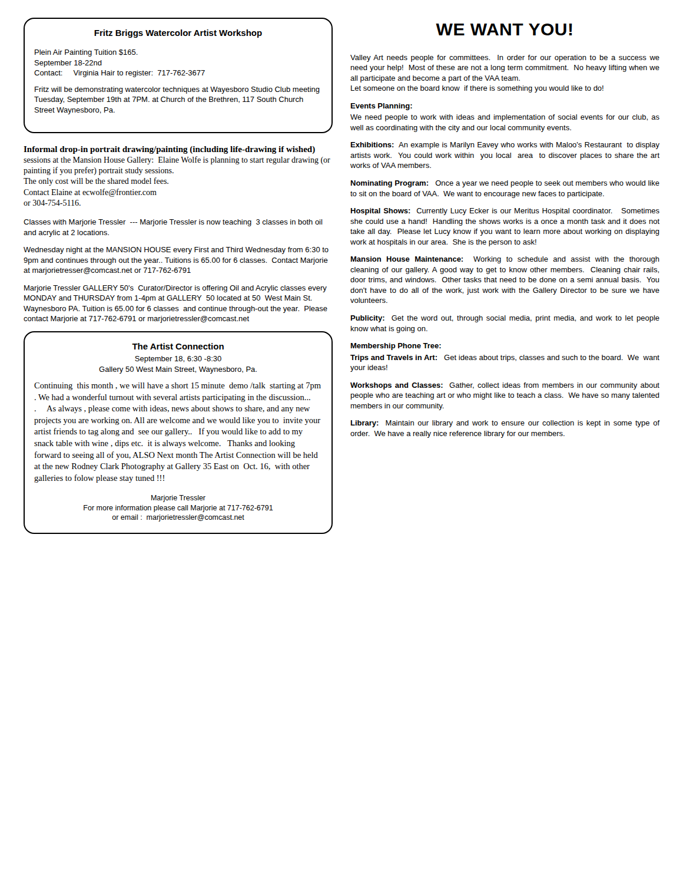Fritz Briggs Watercolor Artist Workshop
Plein Air Painting Tuition $165.
September 18-22nd
Contact: Virginia Hair to register: 717-762-3677
Fritz will be demonstrating watercolor techniques at Wayesboro Studio Club meeting Tuesday, September 19th at 7PM. at Church of the Brethren, 117 South Church Street Waynesboro, Pa.
Informal drop-in portrait drawing/painting (including life-drawing if wished) sessions at the Mansion House Gallery: Elaine Wolfe is planning to start regular drawing (or painting if you prefer) portrait study sessions.
The only cost will be the shared model fees.
Contact Elaine at ecwolfe@frontier.com
or 304-754-5116.
Classes with Marjorie Tressler --- Marjorie Tressler is now teaching 3 classes in both oil and acrylic at 2 locations.
Wednesday night at the MANSION HOUSE every First and Third Wednesday from 6:30 to 9pm and continues through out the year.. Tuitions is 65.00 for 6 classes. Contact Marjorie at marjorietresser@comcast.net or 717-762-6791
Marjorie Tressler GALLERY 50's Curator/Director is offering Oil and Acrylic classes every MONDAY and THURSDAY from 1-4pm at GALLERY 50 located at 50 West Main St. Waynesboro PA. Tuition is 65.00 for 6 classes and continue through-out the year. Please contact Marjorie at 717-762-6791 or marjorietressler@comcast.net
The Artist Connection
September 18, 6:30 -8:30
Gallery 50 West Main Street, Waynesboro, Pa.
Continuing this month , we will have a short 15 minute demo /talk starting at 7pm . We had a wonderful turnout with several artists participating in the discussion... . As always , please come with ideas, news about shows to share, and any new projects you are working on. All are welcome and we would like you to invite your artist friends to tag along and see our gallery.. If you would like to add to my snack table with wine , dips etc. it is always welcome. Thanks and looking forward to seeing all of you, ALSO Next month The Artist Connection will be held at the new Rodney Clark Photography at Gallery 35 East on Oct. 16, with other galleries to folow please stay tuned !!!
Marjorie Tressler
For more information please call Marjorie at 717-762-6791
or email : marjorietressler@comcast.net
WE WANT YOU!
Valley Art needs people for committees. In order for our operation to be a success we need your help! Most of these are not a long term commitment. No heavy lifting when we all participate and become a part of the VAA team.
Let someone on the board know if there is something you would like to do!
Events Planning:
We need people to work with ideas and implementation of social events for our club, as well as coordinating with the city and our local community events.
Exhibitions: An example is Marilyn Eavey who works with Maloo's Restaurant to display artists work. You could work within you local area to discover places to share the art works of VAA members.
Nominating Program: Once a year we need people to seek out members who would like to sit on the board of VAA. We want to encourage new faces to participate.
Hospital Shows: Currently Lucy Ecker is our Meritus Hospital coordinator. Sometimes she could use a hand! Handling the shows works is a once a month task and it does not take all day. Please let Lucy know if you want to learn more about working on displaying work at hospitals in our area. She is the person to ask!
Mansion House Maintenance: Working to schedule and assist with the thorough cleaning of our gallery. A good way to get to know other members. Cleaning chair rails, door trims, and windows. Other tasks that need to be done on a semi annual basis. You don't have to do all of the work, just work with the Gallery Director to be sure we have volunteers.
Publicity: Get the word out, through social media, print media, and work to let people know what is going on.
Membership Phone Tree:
Trips and Travels in Art: Get ideas about trips, classes and such to the board. We want your ideas!
Workshops and Classes: Gather, collect ideas from members in our community about people who are teaching art or who might like to teach a class. We have so many talented members in our community.
Library: Maintain our library and work to ensure our collection is kept in some type of order. We have a really nice reference library for our members.